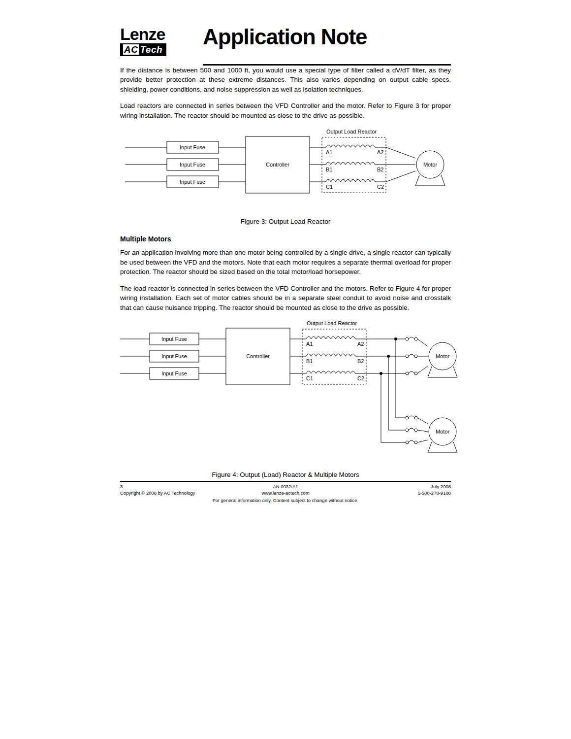Lenze
ACTech
Application Note
If the distance is between 500 and 1000 ft, you would use a special type of filter called a dV/dT filter, as they provide better protection at these extreme distances. This also varies depending on output cable specs, shielding, power conditions, and noise suppression as well as isolation techniques.
Load reactors are connected in series between the VFD Controller and the motor. Refer to Figure 3 for proper wiring installation. The reactor should be mounted as close to the drive as possible.
Output Load Reactor Input Fuse Input Fuse Input Fuse Controller A1 A2 B1 B2 C1 C2 Motor
Figure 3: Output Load Reactor
Multiple Motors
For an application involving more than one motor being controlled by a single drive, a single reactor can typically be used between the VFD and the motors. Note that each motor requires a separate thermal overload for proper protection. The reactor should be sized based on the total motor/load horsepower.
The load reactor is connected in series between the VFD Controller and the motors. Refer to Figure 4 for proper wiring installation. Each set of motor cables should be in a separate steel conduit to avoid noise and crosstalk that can cause nuisance tripping. The reactor should be mounted as close to the drive as possible.
Output Load Reactor Input Fuse Input Fuse Input Fuse Controller A1 A2 B1 B2 C1 C2 Motor Motor
Figure 4: Output (Load) Reactor & Multiple Motors
3
Copyright © 2008 by AC Technology
AN 0032/A1
www.lenze-actech.com
July 2008
1-508-278-9100
For general information only. Content subject to change without notice.